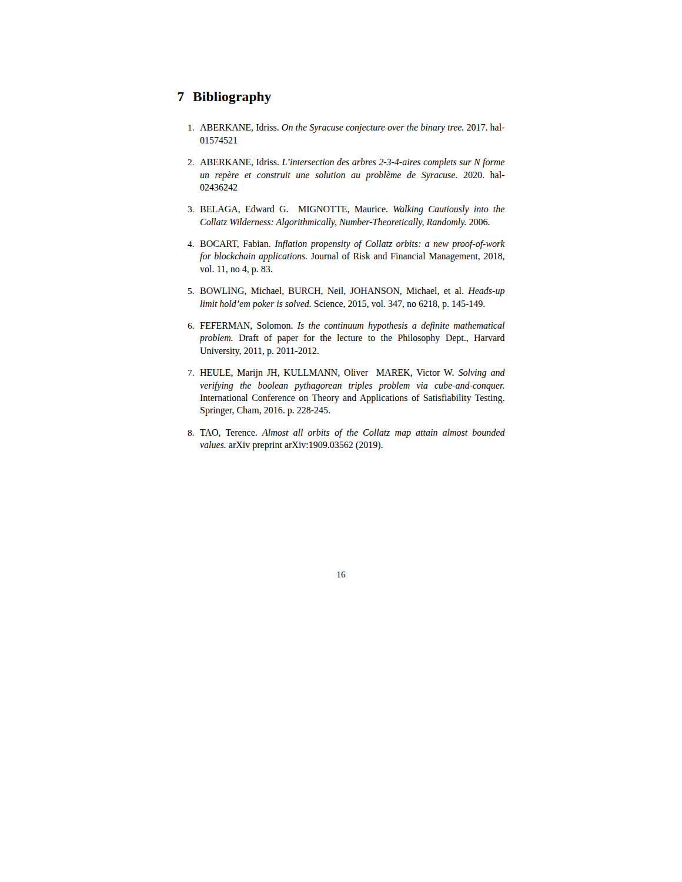7 Bibliography
ABERKANE, Idriss. On the Syracuse conjecture over the binary tree. 2017. hal-01574521
ABERKANE, Idriss. L’intersection des arbres 2-3-4-aires complets sur N forme un repère et construit une solution au problème de Syracuse. 2020. hal-02436242
BELAGA, Edward G. MIGNOTTE, Maurice. Walking Cautiously into the Collatz Wilderness: Algorithmically, Number-Theoretically, Randomly. 2006.
BOCART, Fabian. Inflation propensity of Collatz orbits: a new proof-of-work for blockchain applications. Journal of Risk and Financial Management, 2018, vol. 11, no 4, p. 83.
BOWLING, Michael, BURCH, Neil, JOHANSON, Michael, et al. Heads-up limit hold’em poker is solved. Science, 2015, vol. 347, no 6218, p. 145-149.
FEFERMAN, Solomon. Is the continuum hypothesis a definite mathematical problem. Draft of paper for the lecture to the Philosophy Dept., Harvard University, 2011, p. 2011-2012.
HEULE, Marijn JH, KULLMANN, Oliver MAREK, Victor W. Solving and verifying the boolean pythagorean triples problem via cube-and-conquer. International Conference on Theory and Applications of Satisfiability Testing. Springer, Cham, 2016. p. 228-245.
TAO, Terence. Almost all orbits of the Collatz map attain almost bounded values. arXiv preprint arXiv:1909.03562 (2019).
16